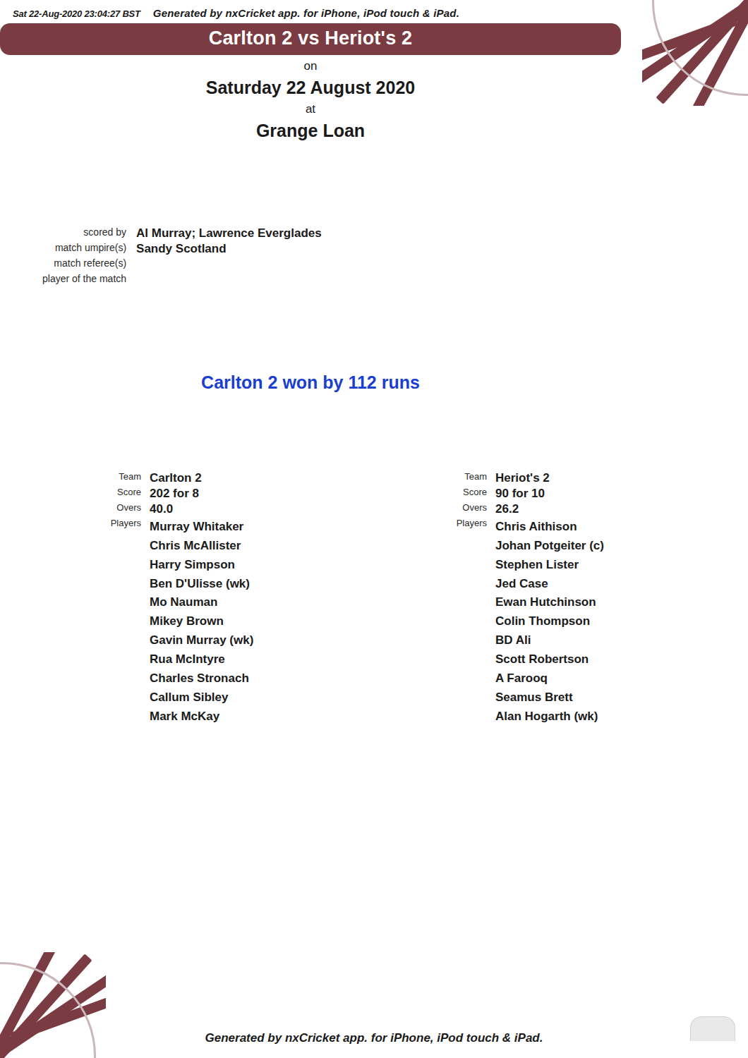Sat 22-Aug-2020 23:04:27 BST Generated by nxCricket app. for iPhone, iPod touch & iPad.
Carlton 2 vs Heriot's 2
on
Saturday 22 August 2020
at
Grange Loan
| scored by | Al Murray; Lawrence Everglades |
| match umpire(s) | Sandy Scotland |
| match referee(s) | |
| player of the match | |
Carlton 2 won by 112 runs
| Team | Carlton 2 |
| Score | 202 for 8 |
| Overs | 40.0 |
| Players | Murray Whitaker Chris McAllister Harry Simpson Ben D'Ulisse (wk) Mo Nauman Mikey Brown Gavin Murray (wk) Rua McIntyre Charles Stronach Callum Sibley Mark McKay |
| Team | Heriot's 2 |
| Score | 90 for 10 |
| Overs | 26.2 |
| Players | Chris Aithison Johan Potgeiter (c) Stephen Lister Jed Case Ewan Hutchinson Colin Thompson BD Ali Scott Robertson A Farooq Seamus Brett Alan Hogarth (wk) |
Generated by nxCricket app. for iPhone, iPod touch & iPad.